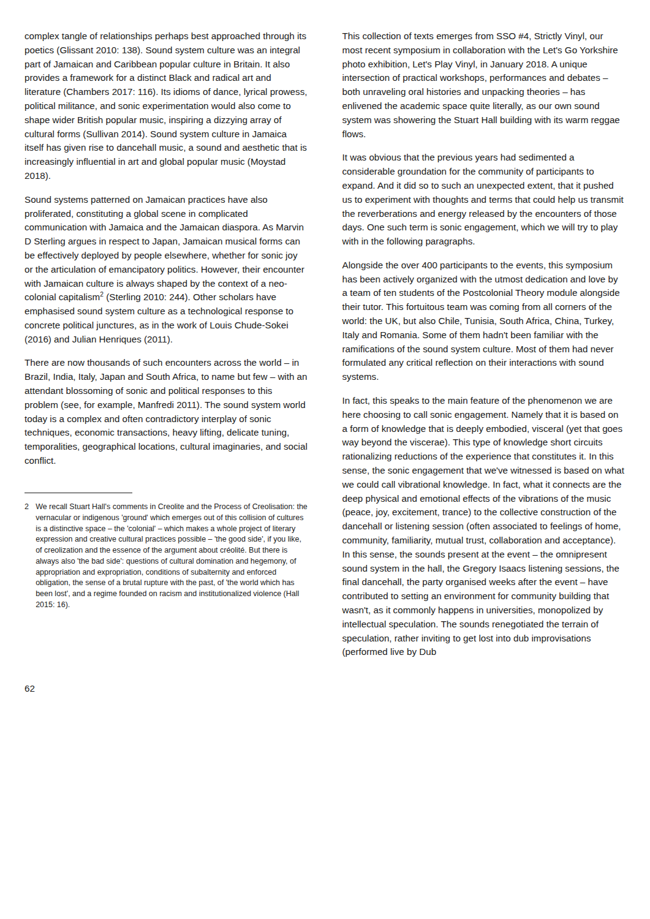complex tangle of relationships perhaps best approached through its poetics (Glissant 2010: 138). Sound system culture was an integral part of Jamaican and Caribbean popular culture in Britain. It also provides a framework for a distinct Black and radical art and literature (Chambers 2017: 116). Its idioms of dance, lyrical prowess, political militance, and sonic experimentation would also come to shape wider British popular music, inspiring a dizzying array of cultural forms (Sullivan 2014). Sound system culture in Jamaica itself has given rise to dancehall music, a sound and aesthetic that is increasingly influential in art and global popular music (Moystad 2018).
Sound systems patterned on Jamaican practices have also proliferated, constituting a global scene in complicated communication with Jamaica and the Jamaican diaspora. As Marvin D Sterling argues in respect to Japan, Jamaican musical forms can be effectively deployed by people elsewhere, whether for sonic joy or the articulation of emancipatory politics. However, their encounter with Jamaican culture is always shaped by the context of a neo-colonial capitalism2 (Sterling 2010: 244). Other scholars have emphasised sound system culture as a technological response to concrete political junctures, as in the work of Louis Chude-Sokei (2016) and Julian Henriques (2011).
There are now thousands of such encounters across the world – in Brazil, India, Italy, Japan and South Africa, to name but few – with an attendant blossoming of sonic and political responses to this problem (see, for example, Manfredi 2011). The sound system world today is a complex and often contradictory interplay of sonic techniques, economic transactions, heavy lifting, delicate tuning, temporalities, geographical locations, cultural imaginaries, and social conflict.
2 We recall Stuart Hall's comments in Creolite and the Process of Creolisation: the vernacular or indigenous 'ground' which emerges out of this collision of cultures is a distinctive space – the 'colonial' – which makes a whole project of literary expression and creative cultural practices possible – 'the good side', if you like, of creolization and the essence of the argument about créolité. But there is always also 'the bad side': questions of cultural domination and hegemony, of appropriation and expropriation, conditions of subalternity and enforced obligation, the sense of a brutal rupture with the past, of 'the world which has been lost', and a regime founded on racism and institutionalized violence (Hall 2015: 16).
This collection of texts emerges from SSO #4, Strictly Vinyl, our most recent symposium in collaboration with the Let's Go Yorkshire photo exhibition, Let's Play Vinyl, in January 2018. A unique intersection of practical workshops, performances and debates – both unraveling oral histories and unpacking theories – has enlivened the academic space quite literally, as our own sound system was showering the Stuart Hall building with its warm reggae flows.
It was obvious that the previous years had sedimented a considerable groundation for the community of participants to expand. And it did so to such an unexpected extent, that it pushed us to experiment with thoughts and terms that could help us transmit the reverberations and energy released by the encounters of those days. One such term is sonic engagement, which we will try to play with in the following paragraphs.
Alongside the over 400 participants to the events, this symposium has been actively organized with the utmost dedication and love by a team of ten students of the Postcolonial Theory module alongside their tutor. This fortuitous team was coming from all corners of the world: the UK, but also Chile, Tunisia, South Africa, China, Turkey, Italy and Romania. Some of them hadn't been familiar with the ramifications of the sound system culture. Most of them had never formulated any critical reflection on their interactions with sound systems.
In fact, this speaks to the main feature of the phenomenon we are here choosing to call sonic engagement. Namely that it is based on a form of knowledge that is deeply embodied, visceral (yet that goes way beyond the viscerae). This type of knowledge short circuits rationalizing reductions of the experience that constitutes it. In this sense, the sonic engagement that we've witnessed is based on what we could call vibrational knowledge. In fact, what it connects are the deep physical and emotional effects of the vibrations of the music (peace, joy, excitement, trance) to the collective construction of the dancehall or listening session (often associated to feelings of home, community, familiarity, mutual trust, collaboration and acceptance). In this sense, the sounds present at the event – the omnipresent sound system in the hall, the Gregory Isaacs listening sessions, the final dancehall, the party organised weeks after the event – have contributed to setting an environment for community building that wasn't, as it commonly happens in universities, monopolized by intellectual speculation. The sounds renegotiated the terrain of speculation, rather inviting to get lost into dub improvisations (performed live by Dub
62